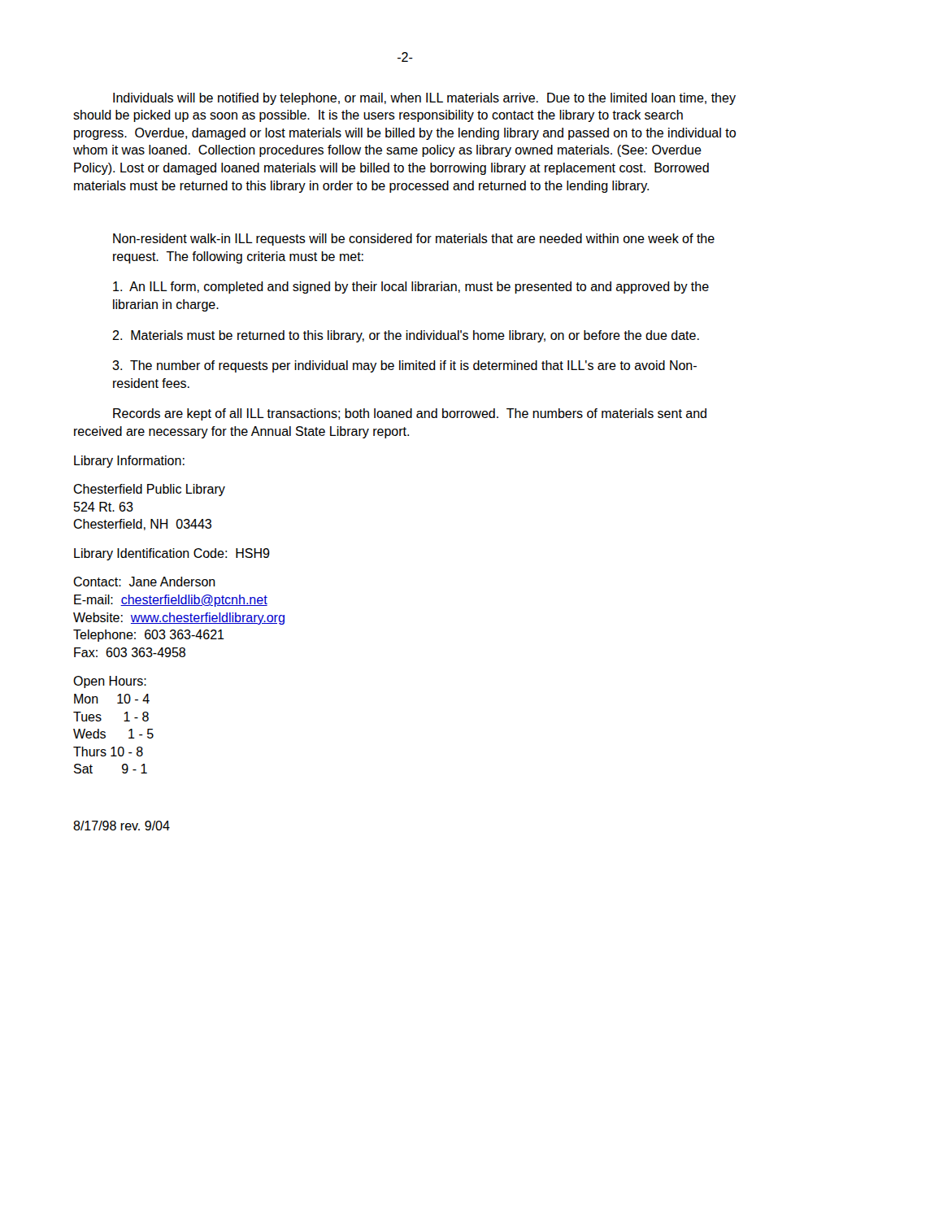-2-
Individuals will be notified by telephone, or mail, when ILL materials arrive. Due to the limited loan time, they should be picked up as soon as possible. It is the users responsibility to contact the library to track search progress. Overdue, damaged or lost materials will be billed by the lending library and passed on to the individual to whom it was loaned. Collection procedures follow the same policy as library owned materials. (See: Overdue Policy). Lost or damaged loaned materials will be billed to the borrowing library at replacement cost. Borrowed materials must be returned to this library in order to be processed and returned to the lending library.
Non-resident walk-in ILL requests will be considered for materials that are needed within one week of the request. The following criteria must be met:
1. An ILL form, completed and signed by their local librarian, must be presented to and approved by the librarian in charge.
2. Materials must be returned to this library, or the individual's home library, on or before the due date.
3. The number of requests per individual may be limited if it is determined that ILL's are to avoid Non-resident fees.
Records are kept of all ILL transactions; both loaned and borrowed. The numbers of materials sent and received are necessary for the Annual State Library report.
Library Information:
Chesterfield Public Library
524 Rt. 63
Chesterfield, NH 03443
Library Identification Code: HSH9
Contact: Jane Anderson
E-mail: chesterfieldlib@ptcnh.net
Website: www.chesterfieldlibrary.org
Telephone: 603 363-4621
Fax: 603 363-4958
Open Hours:
Mon 10 - 4
Tues 1 - 8
Weds 1 - 5
Thurs 10 - 8
Sat 9 - 1
8/17/98 rev. 9/04